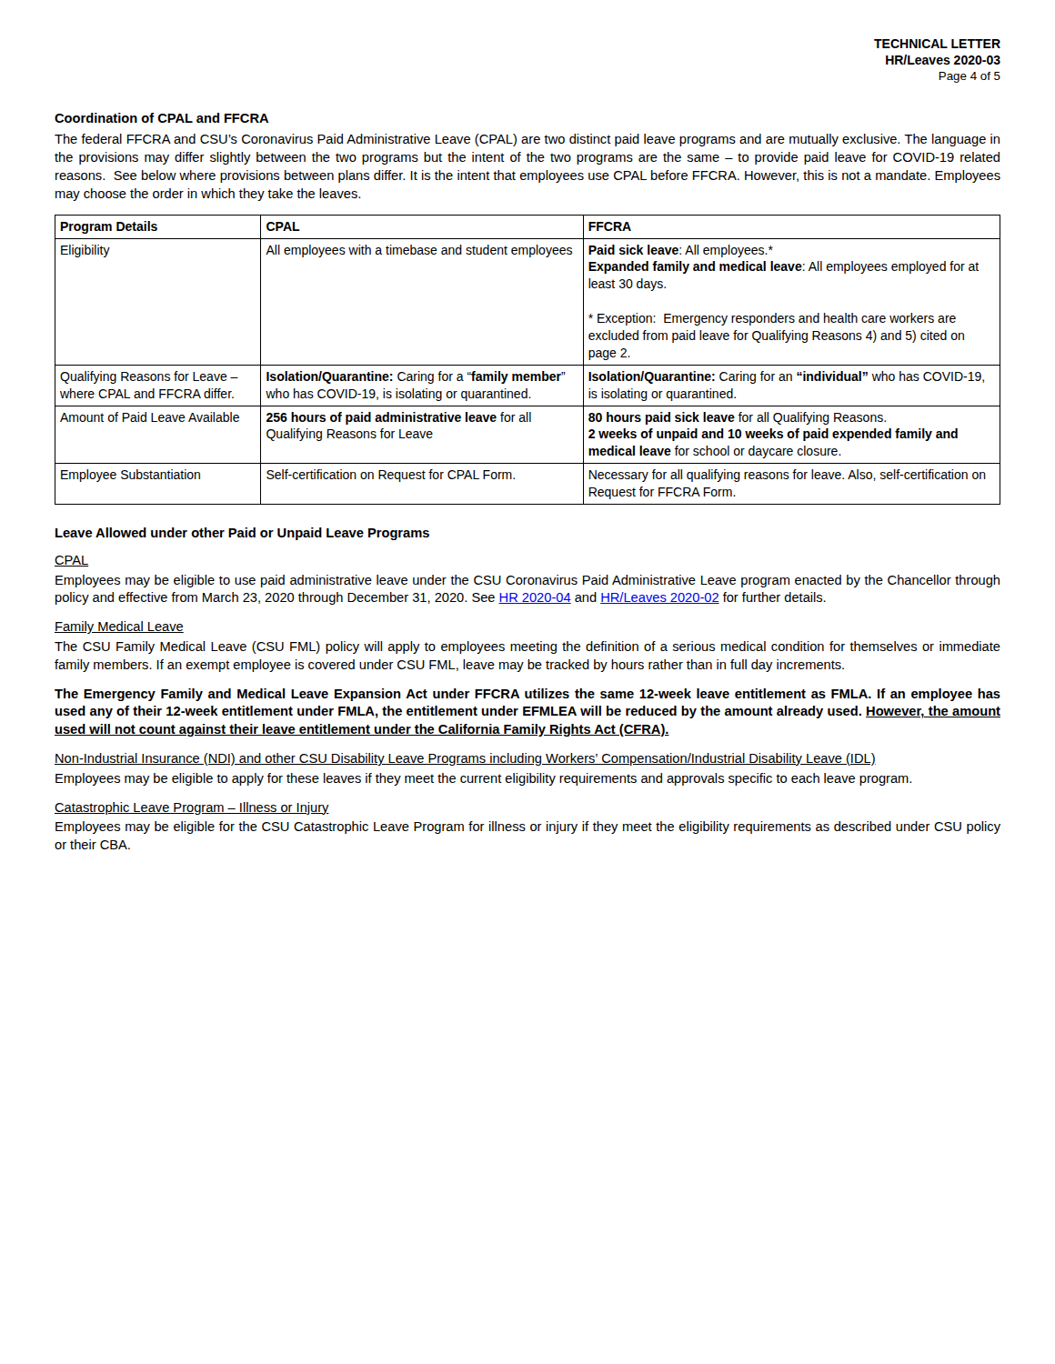TECHNICAL LETTER
HR/Leaves 2020-03
Page 4 of 5
Coordination of CPAL and FFCRA
The federal FFCRA and CSU’s Coronavirus Paid Administrative Leave (CPAL) are two distinct paid leave programs and are mutually exclusive. The language in the provisions may differ slightly between the two programs but the intent of the two programs are the same – to provide paid leave for COVID-19 related reasons. See below where provisions between plans differ. It is the intent that employees use CPAL before FFCRA. However, this is not a mandate. Employees may choose the order in which they take the leaves.
| Program Details | CPAL | FFCRA |
| --- | --- | --- |
| Eligibility | All employees with a timebase and student employees | Paid sick leave : All employees.* Expanded family and medical leave : All employees employed for at least 30 days. * Exception: Emergency responders and health care workers are excluded from paid leave for Qualifying Reasons 4) and 5) cited on page 2. |
| Qualifying Reasons for Leave – where CPAL and FFCRA differ. | Isolation/Quarantine: Caring for a “ family member ” who has COVID-19, is isolating or quarantined. | Isolation/Quarantine: Caring for an “individual” who has COVID-19, is isolating or quarantined. |
| Amount of Paid Leave Available | 256 hours of paid administrative leave for all Qualifying Reasons for Leave | 80 hours paid sick leave for all Qualifying Reasons. 2 weeks of unpaid and 10 weeks of paid expended family and medical leave for school or daycare closure. |
| Employee Substantiation | Self-certification on Request for CPAL Form. | Necessary for all qualifying reasons for leave. Also, self-certification on Request for FFCRA Form. |
Leave Allowed under other Paid or Unpaid Leave Programs
CPAL
Employees may be eligible to use paid administrative leave under the CSU Coronavirus Paid Administrative Leave program enacted by the Chancellor through policy and effective from March 23, 2020 through December 31, 2020. See HR 2020-04 and HR/Leaves 2020-02 for further details.
Family Medical Leave
The CSU Family Medical Leave (CSU FML) policy will apply to employees meeting the definition of a serious medical condition for themselves or immediate family members. If an exempt employee is covered under CSU FML, leave may be tracked by hours rather than in full day increments.
The Emergency Family and Medical Leave Expansion Act under FFCRA utilizes the same 12-week leave entitlement as FMLA. If an employee has used any of their 12-week entitlement under FMLA, the entitlement under EFMLEA will be reduced by the amount already used. However, the amount used will not count against their leave entitlement under the California Family Rights Act (CFRA).
Non-Industrial Insurance (NDI) and other CSU Disability Leave Programs including Workers’ Compensation/Industrial Disability Leave (IDL)
Employees may be eligible to apply for these leaves if they meet the current eligibility requirements and approvals specific to each leave program.
Catastrophic Leave Program – Illness or Injury
Employees may be eligible for the CSU Catastrophic Leave Program for illness or injury if they meet the eligibility requirements as described under CSU policy or their CBA.